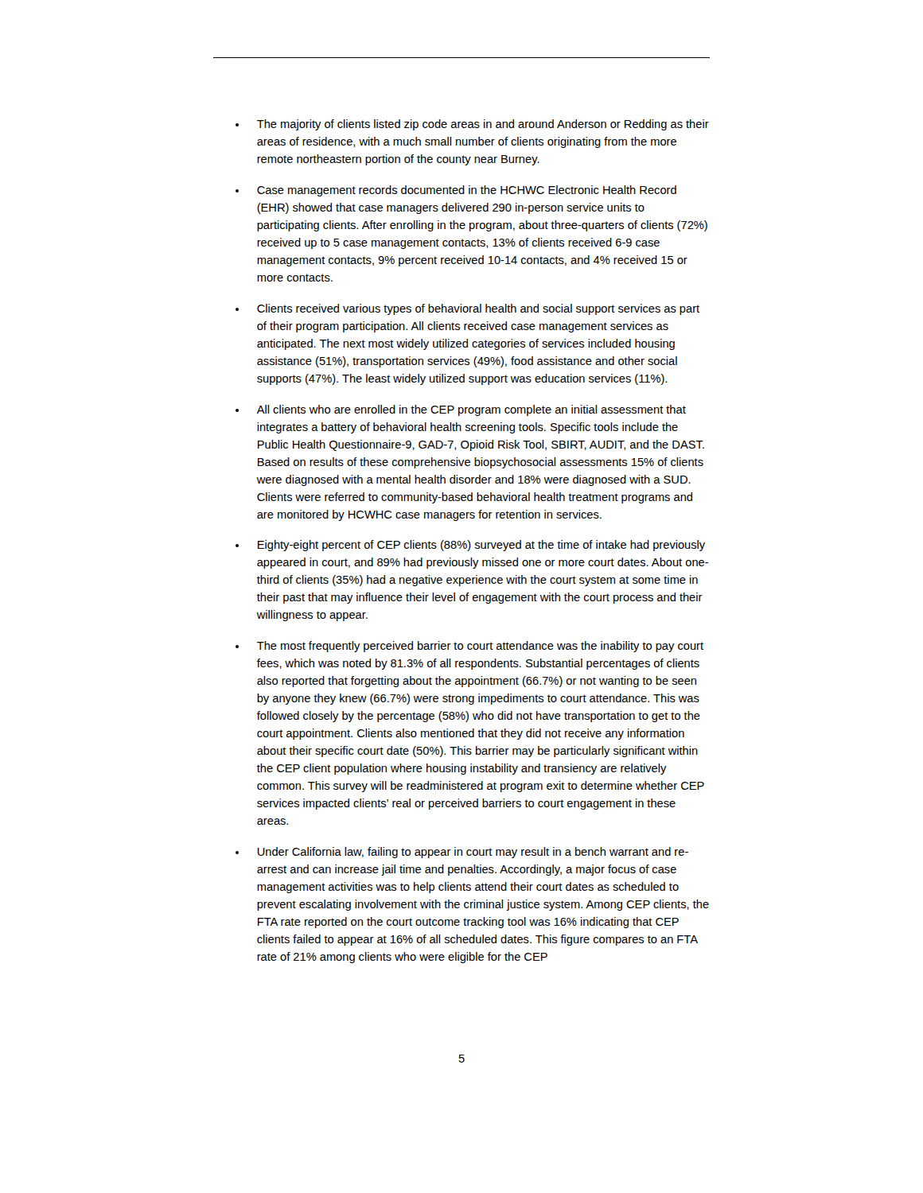The majority of clients listed zip code areas in and around Anderson or Redding as their areas of residence, with a much small number of clients originating from the more remote northeastern portion of the county near Burney.
Case management records documented in the HCHWC Electronic Health Record (EHR) showed that case managers delivered 290 in-person service units to participating clients. After enrolling in the program, about three-quarters of clients (72%) received up to 5 case management contacts, 13% of clients received 6-9 case management contacts, 9% percent received 10-14 contacts, and 4% received 15 or more contacts.
Clients received various types of behavioral health and social support services as part of their program participation. All clients received case management services as anticipated. The next most widely utilized categories of services included housing assistance (51%), transportation services (49%), food assistance and other social supports (47%). The least widely utilized support was education services (11%).
All clients who are enrolled in the CEP program complete an initial assessment that integrates a battery of behavioral health screening tools. Specific tools include the Public Health Questionnaire-9, GAD-7, Opioid Risk Tool, SBIRT, AUDIT, and the DAST. Based on results of these comprehensive biopsychosocial assessments 15% of clients were diagnosed with a mental health disorder and 18% were diagnosed with a SUD. Clients were referred to community-based behavioral health treatment programs and are monitored by HCWHC case managers for retention in services.
Eighty-eight percent of CEP clients (88%) surveyed at the time of intake had previously appeared in court, and 89% had previously missed one or more court dates. About one-third of clients (35%) had a negative experience with the court system at some time in their past that may influence their level of engagement with the court process and their willingness to appear.
The most frequently perceived barrier to court attendance was the inability to pay court fees, which was noted by 81.3% of all respondents. Substantial percentages of clients also reported that forgetting about the appointment (66.7%) or not wanting to be seen by anyone they knew (66.7%) were strong impediments to court attendance. This was followed closely by the percentage (58%) who did not have transportation to get to the court appointment. Clients also mentioned that they did not receive any information about their specific court date (50%). This barrier may be particularly significant within the CEP client population where housing instability and transiency are relatively common. This survey will be readministered at program exit to determine whether CEP services impacted clients’ real or perceived barriers to court engagement in these areas.
Under California law, failing to appear in court may result in a bench warrant and re-arrest and can increase jail time and penalties. Accordingly, a major focus of case management activities was to help clients attend their court dates as scheduled to prevent escalating involvement with the criminal justice system. Among CEP clients, the FTA rate reported on the court outcome tracking tool was 16% indicating that CEP clients failed to appear at 16% of all scheduled dates. This figure compares to an FTA rate of 21% among clients who were eligible for the CEP
5